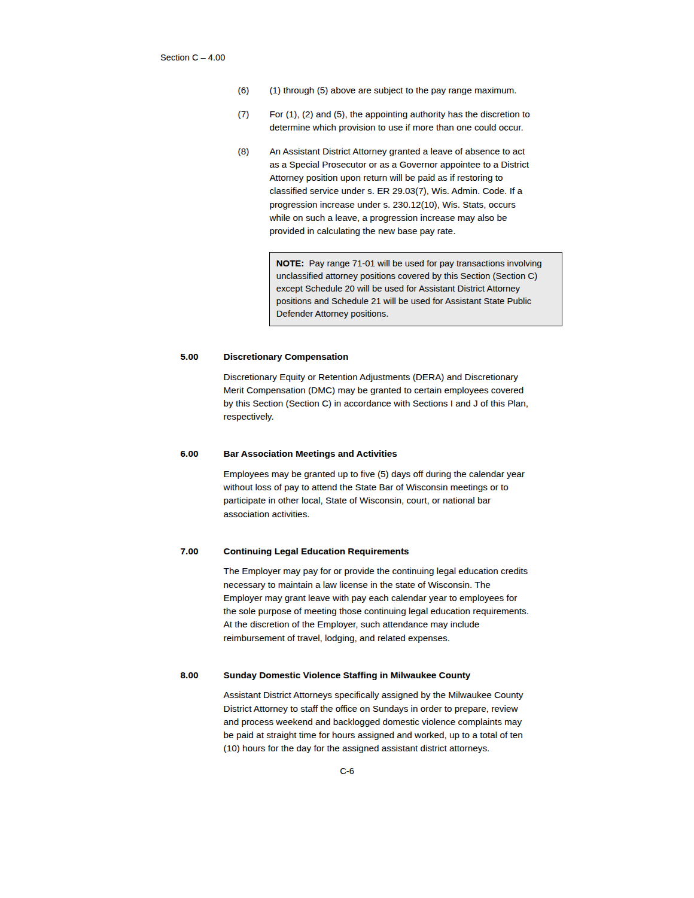Section C – 4.00
(6)
(1) through (5) above are subject to the pay range maximum.
(7)
For (1), (2) and (5), the appointing authority has the discretion to determine which provision to use if more than one could occur.
(8)
An Assistant District Attorney granted a leave of absence to act as a Special Prosecutor or as a Governor appointee to a District Attorney position upon return will be paid as if restoring to classified service under s. ER 29.03(7), Wis. Admin. Code. If a progression increase under s. 230.12(10), Wis. Stats, occurs while on such a leave, a progression increase may also be provided in calculating the new base pay rate.
NOTE: Pay range 71-01 will be used for pay transactions involving unclassified attorney positions covered by this Section (Section C) except Schedule 20 will be used for Assistant District Attorney positions and Schedule 21 will be used for Assistant State Public Defender Attorney positions.
5.00
Discretionary Compensation
Discretionary Equity or Retention Adjustments (DERA) and Discretionary Merit Compensation (DMC) may be granted to certain employees covered by this Section (Section C) in accordance with Sections I and J of this Plan, respectively.
6.00
Bar Association Meetings and Activities
Employees may be granted up to five (5) days off during the calendar year without loss of pay to attend the State Bar of Wisconsin meetings or to participate in other local, State of Wisconsin, court, or national bar association activities.
7.00
Continuing Legal Education Requirements
The Employer may pay for or provide the continuing legal education credits necessary to maintain a law license in the state of Wisconsin. The Employer may grant leave with pay each calendar year to employees for the sole purpose of meeting those continuing legal education requirements. At the discretion of the Employer, such attendance may include reimbursement of travel, lodging, and related expenses.
8.00
Sunday Domestic Violence Staffing in Milwaukee County
Assistant District Attorneys specifically assigned by the Milwaukee County District Attorney to staff the office on Sundays in order to prepare, review and process weekend and backlogged domestic violence complaints may be paid at straight time for hours assigned and worked, up to a total of ten (10) hours for the day for the assigned assistant district attorneys.
C-6